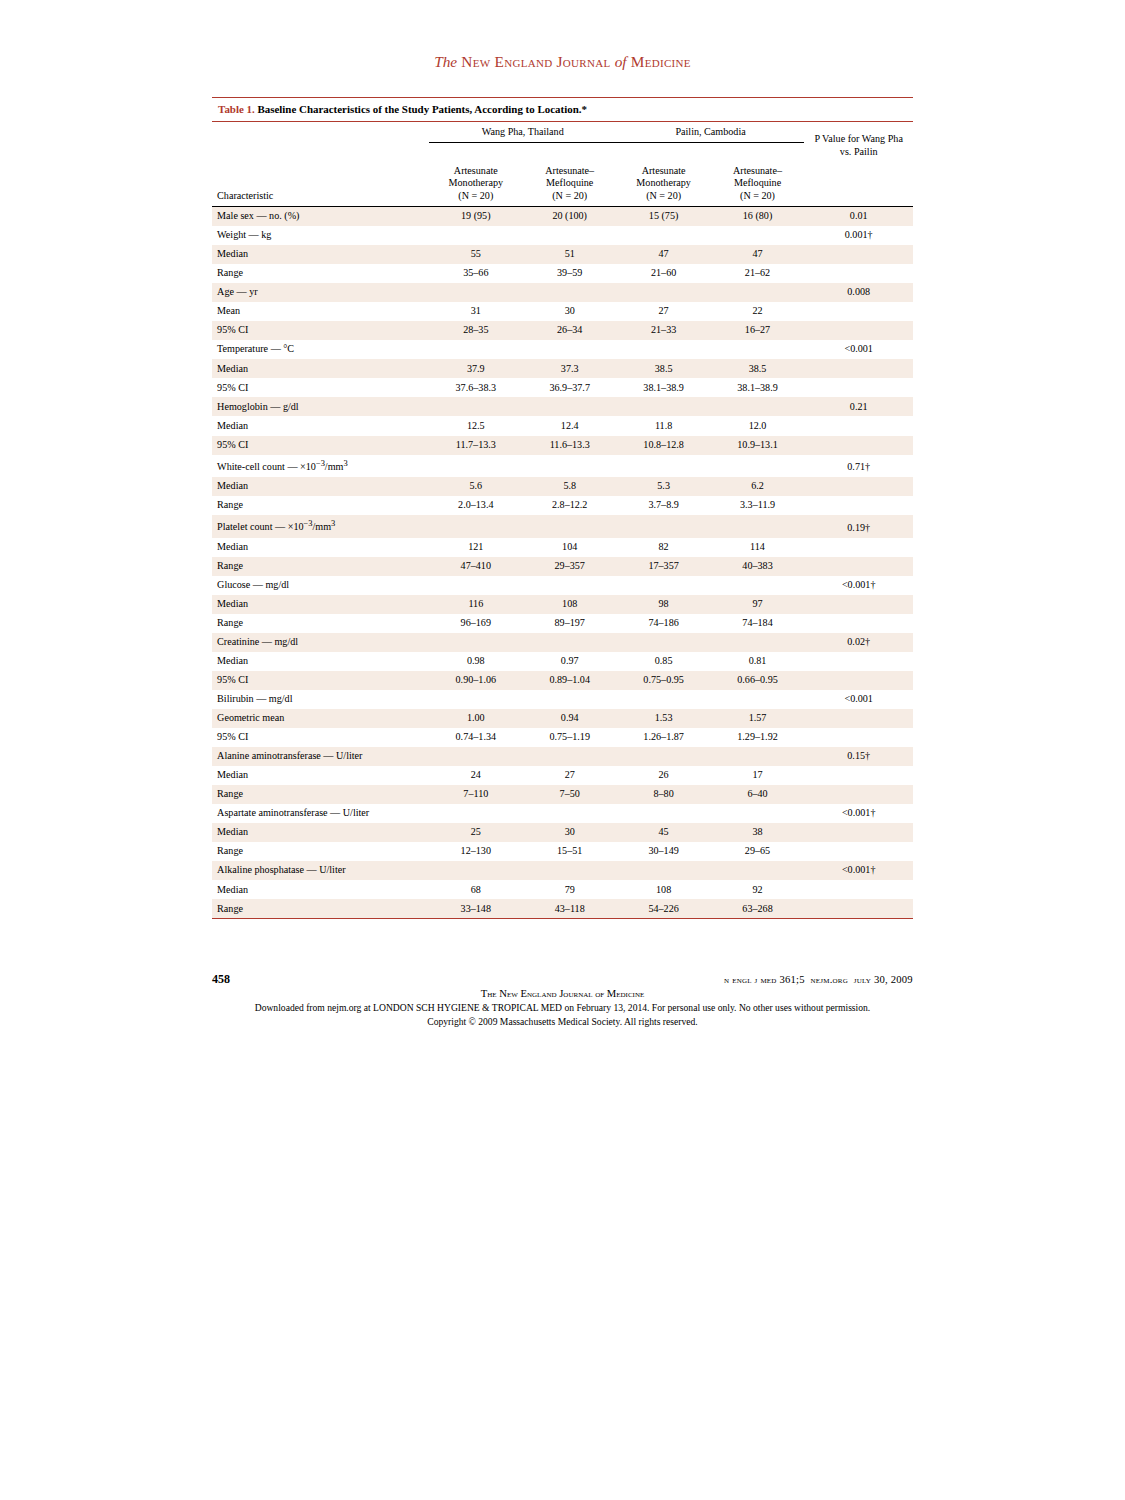The New England Journal of Medicine
Table 1. Baseline Characteristics of the Study Patients, According to Location.*
| | Wang Pha, Thailand | Pailin, Cambodia | P Value for Wang Pha vs. Pailin |
| --- | --- | --- | --- |
| Characteristic | Artesunate Monotherapy (N = 20) | Artesunate– Mefloquine (N = 20) | Artesunate Monotherapy (N = 20) | Artesunate– Mefloquine (N = 20) | |
| Male sex — no. (%) | 19 (95) | 20 (100) | 15 (75) | 16 (80) | 0.01 |
| Weight — kg | | | | | 0.001† |
| Median | 55 | 51 | 47 | 47 | |
| Range | 35–66 | 39–59 | 21–60 | 21–62 | |
| Age — yr | | | | | 0.008 |
| Mean | 31 | 30 | 27 | 22 | |
| 95% CI | 28–35 | 26–34 | 21–33 | 16–27 | |
| Temperature — °C | | | | | <0.001 |
| Median | 37.9 | 37.3 | 38.5 | 38.5 | |
| 95% CI | 37.6–38.3 | 36.9–37.7 | 38.1–38.9 | 38.1–38.9 | |
| Hemoglobin — g/dl | | | | | 0.21 |
| Median | 12.5 | 12.4 | 11.8 | 12.0 | |
| 95% CI | 11.7–13.3 | 11.6–13.3 | 10.8–12.8 | 10.9–13.1 | |
| White-cell count — ×10 −3 /mm 3 | | | | | 0.71† |
| Median | 5.6 | 5.8 | 5.3 | 6.2 | |
| Range | 2.0–13.4 | 2.8–12.2 | 3.7–8.9 | 3.3–11.9 | |
| Platelet count — ×10 −3 /mm 3 | | | | | 0.19† |
| Median | 121 | 104 | 82 | 114 | |
| Range | 47–410 | 29–357 | 17–357 | 40–383 | |
| Glucose — mg/dl | | | | | <0.001† |
| Median | 116 | 108 | 98 | 97 | |
| Range | 96–169 | 89–197 | 74–186 | 74–184 | |
| Creatinine — mg/dl | | | | | 0.02† |
| Median | 0.98 | 0.97 | 0.85 | 0.81 | |
| 95% CI | 0.90–1.06 | 0.89–1.04 | 0.75–0.95 | 0.66–0.95 | |
| Bilirubin — mg/dl | | | | | <0.001 |
| Geometric mean | 1.00 | 0.94 | 1.53 | 1.57 | |
| 95% CI | 0.74–1.34 | 0.75–1.19 | 1.26–1.87 | 1.29–1.92 | |
| Alanine aminotransferase — U/liter | | | | | 0.15† |
| Median | 24 | 27 | 26 | 17 | |
| Range | 7–110 | 7–50 | 8–80 | 6–40 | |
| Aspartate aminotransferase — U/liter | | | | | <0.001† |
| Median | 25 | 30 | 45 | 38 | |
| Range | 12–130 | 15–51 | 30–149 | 29–65 | |
| Alkaline phosphatase — U/liter | | | | | <0.001† |
| Median | 68 | 79 | 108 | 92 | |
| Range | 33–148 | 43–118 | 54–226 | 63–268 | |
458
n engl j med 361;5 nejm.org july 30, 2009
The New England Journal of Medicine
Downloaded from nejm.org at LONDON SCH HYGIENE & TROPICAL MED on February 13, 2014. For personal use only. No other uses without permission.
Copyright © 2009 Massachusetts Medical Society. All rights reserved.